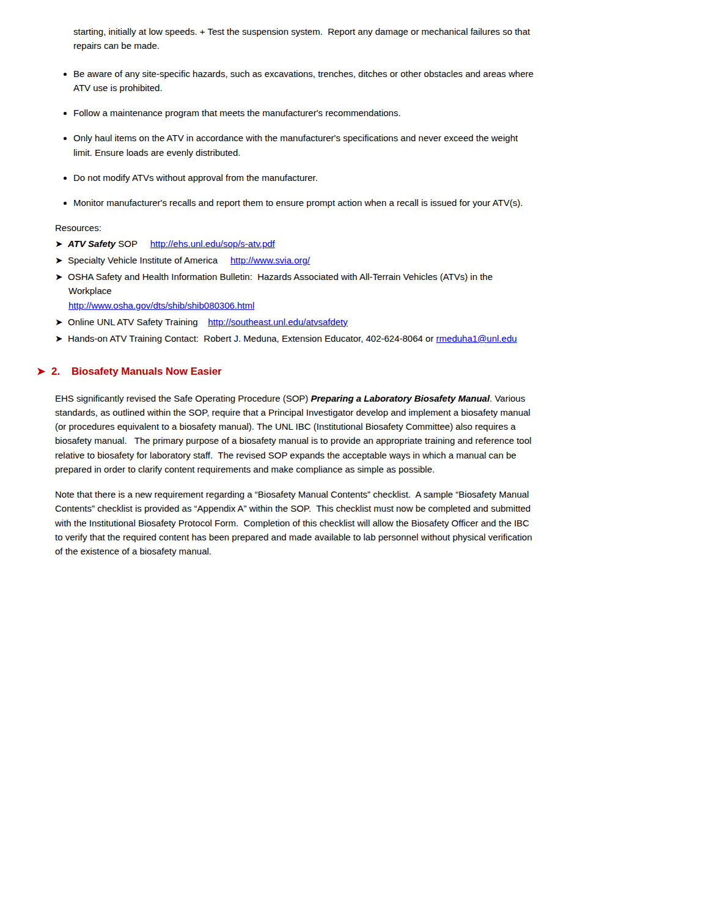starting, initially at low speeds. + Test the suspension system. Report any damage or mechanical failures so that repairs can be made.
Be aware of any site-specific hazards, such as excavations, trenches, ditches or other obstacles and areas where ATV use is prohibited.
Follow a maintenance program that meets the manufacturer's recommendations.
Only haul items on the ATV in accordance with the manufacturer's specifications and never exceed the weight limit. Ensure loads are evenly distributed.
Do not modify ATVs without approval from the manufacturer.
Monitor manufacturer's recalls and report them to ensure prompt action when a recall is issued for your ATV(s).
Resources:
ATV Safety SOP http://ehs.unl.edu/sop/s-atv.pdf
Specialty Vehicle Institute of America http://www.svia.org/
OSHA Safety and Health Information Bulletin: Hazards Associated with All-Terrain Vehicles (ATVs) in the Workplace
http://www.osha.gov/dts/shib/shib080306.html
Online UNL ATV Safety Training http://southeast.unl.edu/atvsafdety
Hands-on ATV Training Contact: Robert J. Meduna, Extension Educator, 402-624-8064 or rmeduha1@unl.edu
2. Biosafety Manuals Now Easier
EHS significantly revised the Safe Operating Procedure (SOP) Preparing a Laboratory Biosafety Manual. Various standards, as outlined within the SOP, require that a Principal Investigator develop and implement a biosafety manual (or procedures equivalent to a biosafety manual). The UNL IBC (Institutional Biosafety Committee) also requires a biosafety manual. The primary purpose of a biosafety manual is to provide an appropriate training and reference tool relative to biosafety for laboratory staff. The revised SOP expands the acceptable ways in which a manual can be prepared in order to clarify content requirements and make compliance as simple as possible.
Note that there is a new requirement regarding a “Biosafety Manual Contents” checklist. A sample “Biosafety Manual Contents” checklist is provided as “Appendix A” within the SOP. This checklist must now be completed and submitted with the Institutional Biosafety Protocol Form. Completion of this checklist will allow the Biosafety Officer and the IBC to verify that the required content has been prepared and made available to lab personnel without physical verification of the existence of a biosafety manual.